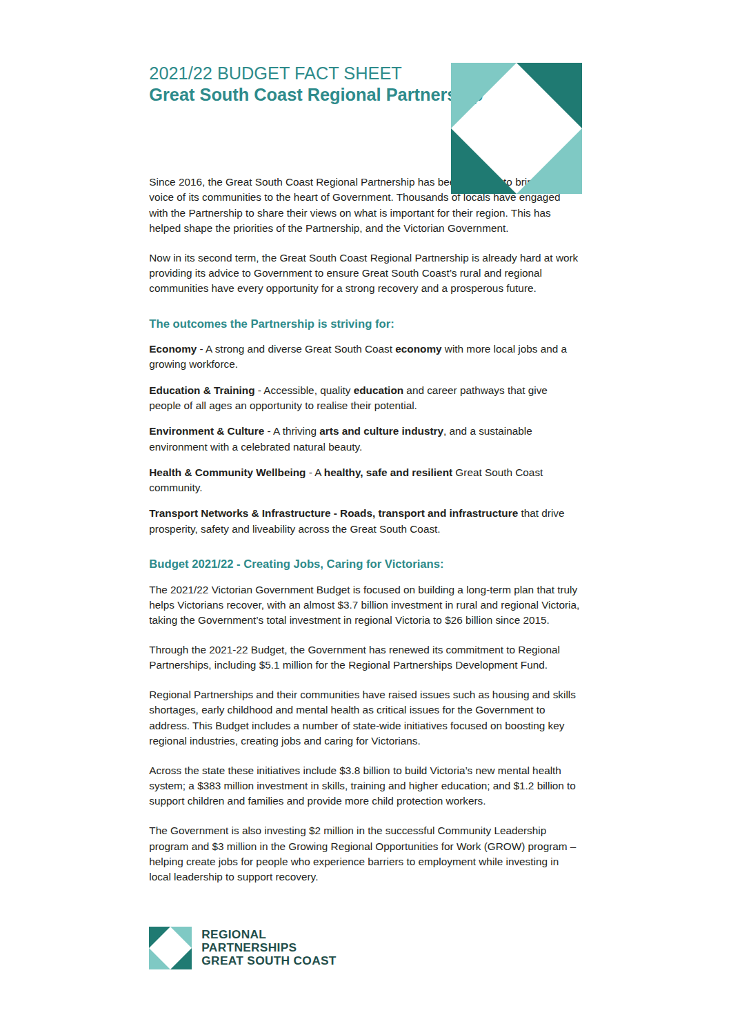2021/22 BUDGET FACT SHEET Great South Coast Regional Partnership
Since 2016, the Great South Coast Regional Partnership has been working to bring the voice of its communities to the heart of Government. Thousands of locals have engaged with the Partnership to share their views on what is important for their region. This has helped shape the priorities of the Partnership, and the Victorian Government.
Now in its second term, the Great South Coast Regional Partnership is already hard at work providing its advice to Government to ensure Great South Coast’s rural and regional communities have every opportunity for a strong recovery and a prosperous future.
The outcomes the Partnership is striving for:
Economy - A strong and diverse Great South Coast economy with more local jobs and a growing workforce.
Education & Training - Accessible, quality education and career pathways that give people of all ages an opportunity to realise their potential.
Environment & Culture - A thriving arts and culture industry, and a sustainable environment with a celebrated natural beauty.
Health & Community Wellbeing - A healthy, safe and resilient Great South Coast community.
Transport Networks & Infrastructure - Roads, transport and infrastructure that drive prosperity, safety and liveability across the Great South Coast.
Budget 2021/22 - Creating Jobs, Caring for Victorians:
The 2021/22 Victorian Government Budget is focused on building a long-term plan that truly helps Victorians recover, with an almost $3.7 billion investment in rural and regional Victoria, taking the Government’s total investment in regional Victoria to $26 billion since 2015.
Through the 2021-22 Budget, the Government has renewed its commitment to Regional Partnerships, including $5.1 million for the Regional Partnerships Development Fund.
Regional Partnerships and their communities have raised issues such as housing and skills shortages, early childhood and mental health as critical issues for the Government to address. This Budget includes a number of state-wide initiatives focused on boosting key regional industries, creating jobs and caring for Victorians.
Across the state these initiatives include $3.8 billion to build Victoria’s new mental health system; a $383 million investment in skills, training and higher education; and $1.2 billion to support children and families and provide more child protection workers.
The Government is also investing $2 million in the successful Community Leadership program and $3 million in the Growing Regional Opportunities for Work (GROW) program – helping create jobs for people who experience barriers to employment while investing in local leadership to support recovery.
REGIONAL
PARTNERSHIPS
GREAT SOUTH COAST